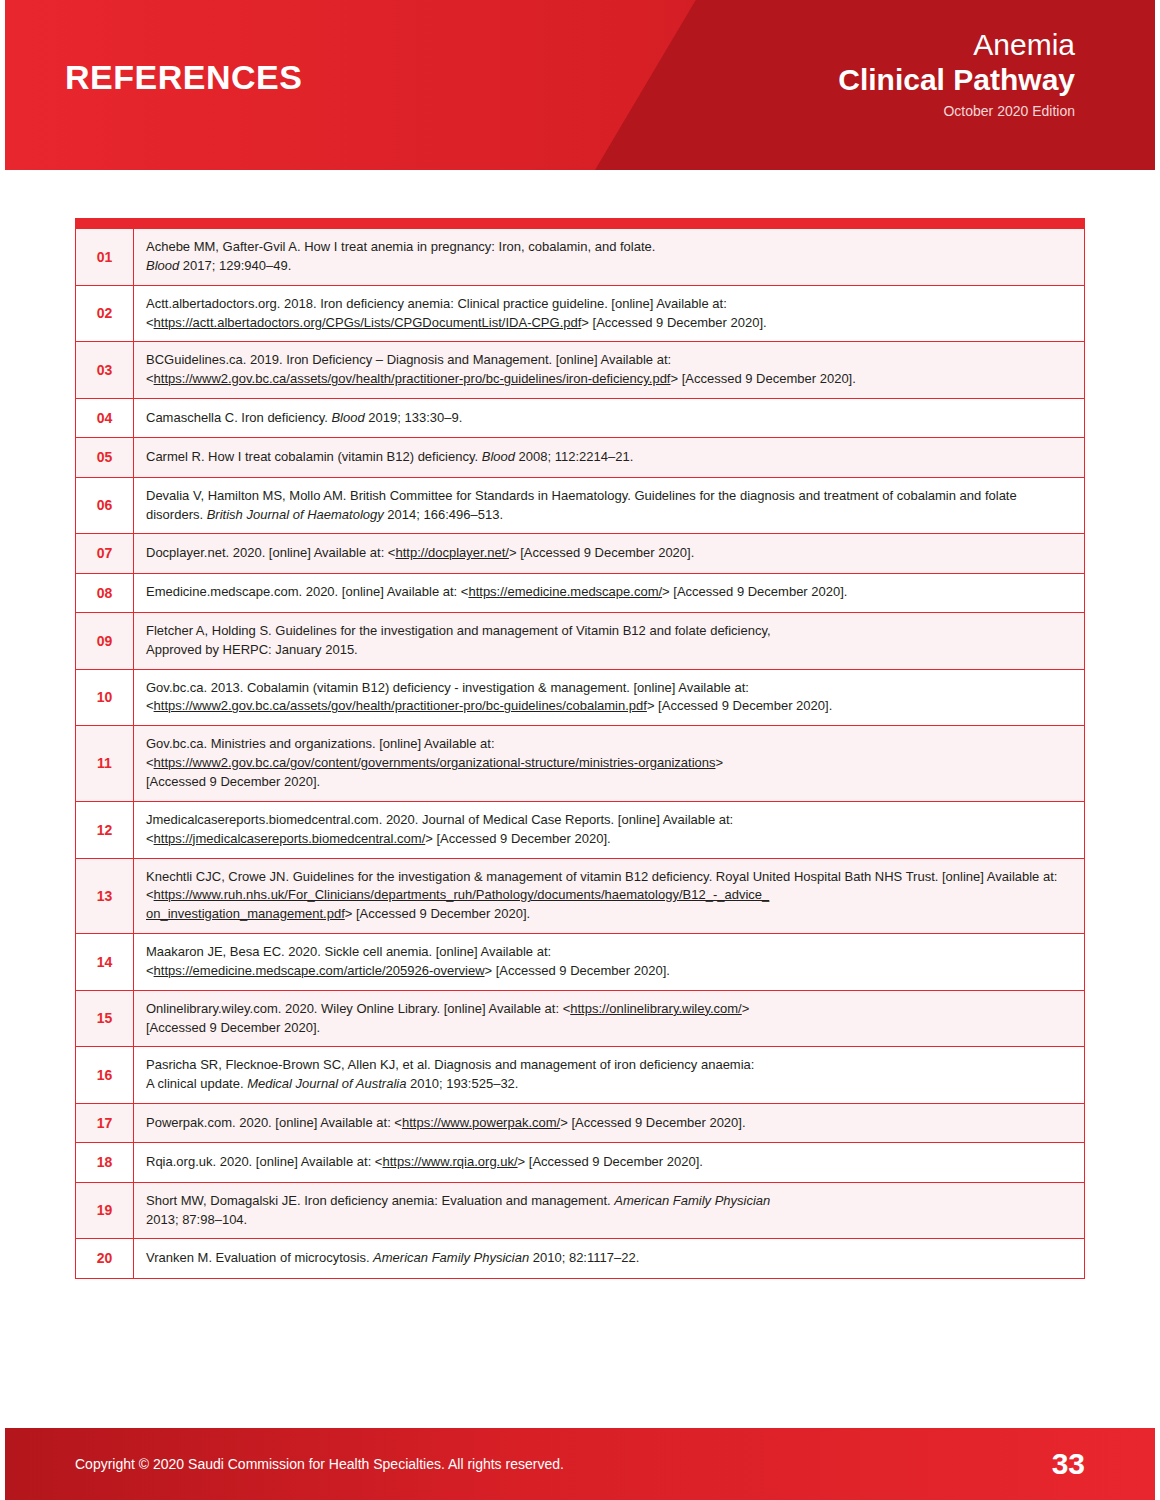REFERENCES
Anemia
Clinical Pathway
October 2020 Edition
| 01 | Achebe MM, Gafter-Gvil A. How I treat anemia in pregnancy: Iron, cobalamin, and folate. Blood 2017; 129:940–49. |
| 02 | Actt.albertadoctors.org. 2018. Iron deficiency anemia: Clinical practice guideline. [online] Available at: < https://actt.albertadoctors.org/CPGs/Lists/CPGDocumentList/IDA-CPG.pdf > [Accessed 9 December 2020]. |
| 03 | BCGuidelines.ca. 2019. Iron Deficiency – Diagnosis and Management. [online] Available at: < https://www2.gov.bc.ca/assets/gov/health/practitioner-pro/bc-guidelines/iron-deficiency.pdf > [Accessed 9 December 2020]. |
| 04 | Camaschella C. Iron deficiency. Blood 2019; 133:30–9. |
| 05 | Carmel R. How I treat cobalamin (vitamin B12) deficiency. Blood 2008; 112:2214–21. |
| 06 | Devalia V, Hamilton MS, Mollo AM. British Committee for Standards in Haematology. Guidelines for the diagnosis and treatment of cobalamin and folate disorders. British Journal of Haematology 2014; 166:496–513. |
| 07 | Docplayer.net. 2020. [online] Available at: < http://docplayer.net/ > [Accessed 9 December 2020]. |
| 08 | Emedicine.medscape.com. 2020. [online] Available at: < https://emedicine.medscape.com/ > [Accessed 9 December 2020]. |
| 09 | Fletcher A, Holding S. Guidelines for the investigation and management of Vitamin B12 and folate deficiency, Approved by HERPC: January 2015. |
| 10 | Gov.bc.ca. 2013. Cobalamin (vitamin B12) deficiency - investigation & management. [online] Available at: < https://www2.gov.bc.ca/assets/gov/health/practitioner-pro/bc-guidelines/cobalamin.pdf > [Accessed 9 December 2020]. |
| 11 | Gov.bc.ca. Ministries and organizations. [online] Available at: < https://www2.gov.bc.ca/gov/content/governments/organizational-structure/ministries-organizations > [Accessed 9 December 2020]. |
| 12 | Jmedicalcasereports.biomedcentral.com. 2020. Journal of Medical Case Reports. [online] Available at: < https://jmedicalcasereports.biomedcentral.com/ > [Accessed 9 December 2020]. |
| 13 | Knechtli CJC, Crowe JN. Guidelines for the investigation & management of vitamin B12 deficiency. Royal United Hospital Bath NHS Trust. [online] Available at: < https://www.ruh.nhs.uk/For_Clinicians/departments_ruh/Pathology/documents/haematology/B12_-_advice_ on_investigation_management.pdf > [Accessed 9 December 2020]. |
| 14 | Maakaron JE, Besa EC. 2020. Sickle cell anemia. [online] Available at: < https://emedicine.medscape.com/article/205926-overview > [Accessed 9 December 2020]. |
| 15 | Onlinelibrary.wiley.com. 2020. Wiley Online Library. [online] Available at: < https://onlinelibrary.wiley.com/ > [Accessed 9 December 2020]. |
| 16 | Pasricha SR, Flecknoe-Brown SC, Allen KJ, et al. Diagnosis and management of iron deficiency anaemia: A clinical update. Medical Journal of Australia 2010; 193:525–32. |
| 17 | Powerpak.com. 2020. [online] Available at: < https://www.powerpak.com/ > [Accessed 9 December 2020]. |
| 18 | Rqia.org.uk. 2020. [online] Available at: < https://www.rqia.org.uk/ > [Accessed 9 December 2020]. |
| 19 | Short MW, Domagalski JE. Iron deficiency anemia: Evaluation and management. American Family Physician 2013; 87:98–104. |
| 20 | Vranken M. Evaluation of microcytosis. American Family Physician 2010; 82:1117–22. |
Copyright © 2020 Saudi Commission for Health Specialties. All rights reserved.
33